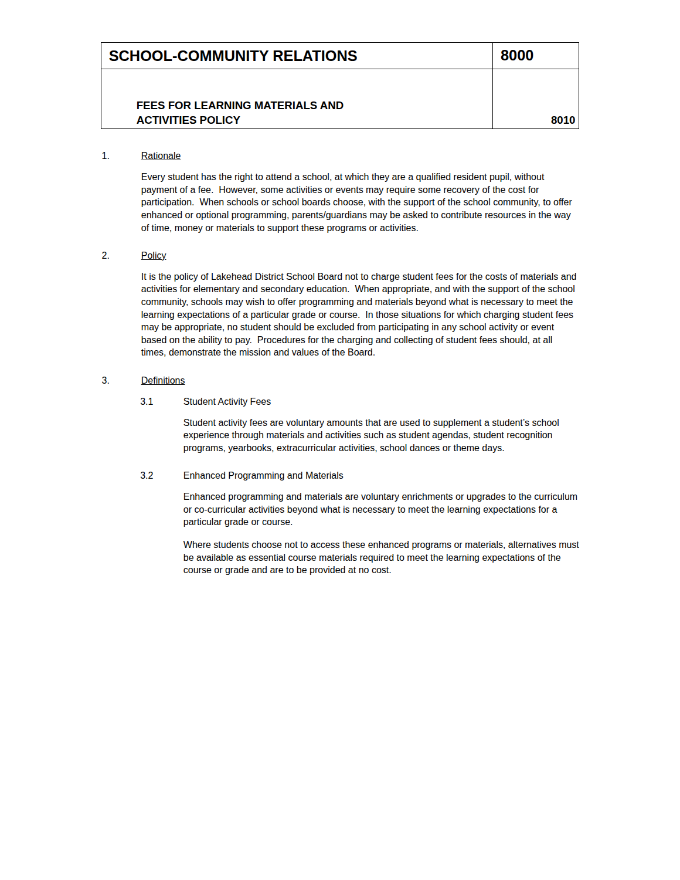| SCHOOL-COMMUNITY RELATIONS | 8000 |
| FEES FOR LEARNING MATERIALS AND ACTIVITIES POLICY | 8010 |
1.
Rationale
Every student has the right to attend a school, at which they are a qualified resident pupil, without payment of a fee. However, some activities or events may require some recovery of the cost for participation. When schools or school boards choose, with the support of the school community, to offer enhanced or optional programming, parents/guardians may be asked to contribute resources in the way of time, money or materials to support these programs or activities.
2.
Policy
It is the policy of Lakehead District School Board not to charge student fees for the costs of materials and activities for elementary and secondary education. When appropriate, and with the support of the school community, schools may wish to offer programming and materials beyond what is necessary to meet the learning expectations of a particular grade or course. In those situations for which charging student fees may be appropriate, no student should be excluded from participating in any school activity or event based on the ability to pay. Procedures for the charging and collecting of student fees should, at all times, demonstrate the mission and values of the Board.
3.
Definitions
3.1
Student Activity Fees
Student activity fees are voluntary amounts that are used to supplement a student’s school experience through materials and activities such as student agendas, student recognition programs, yearbooks, extracurricular activities, school dances or theme days.
3.2
Enhanced Programming and Materials
Enhanced programming and materials are voluntary enrichments or upgrades to the curriculum or co-curricular activities beyond what is necessary to meet the learning expectations for a particular grade or course.
Where students choose not to access these enhanced programs or materials, alternatives must be available as essential course materials required to meet the learning expectations of the course or grade and are to be provided at no cost.